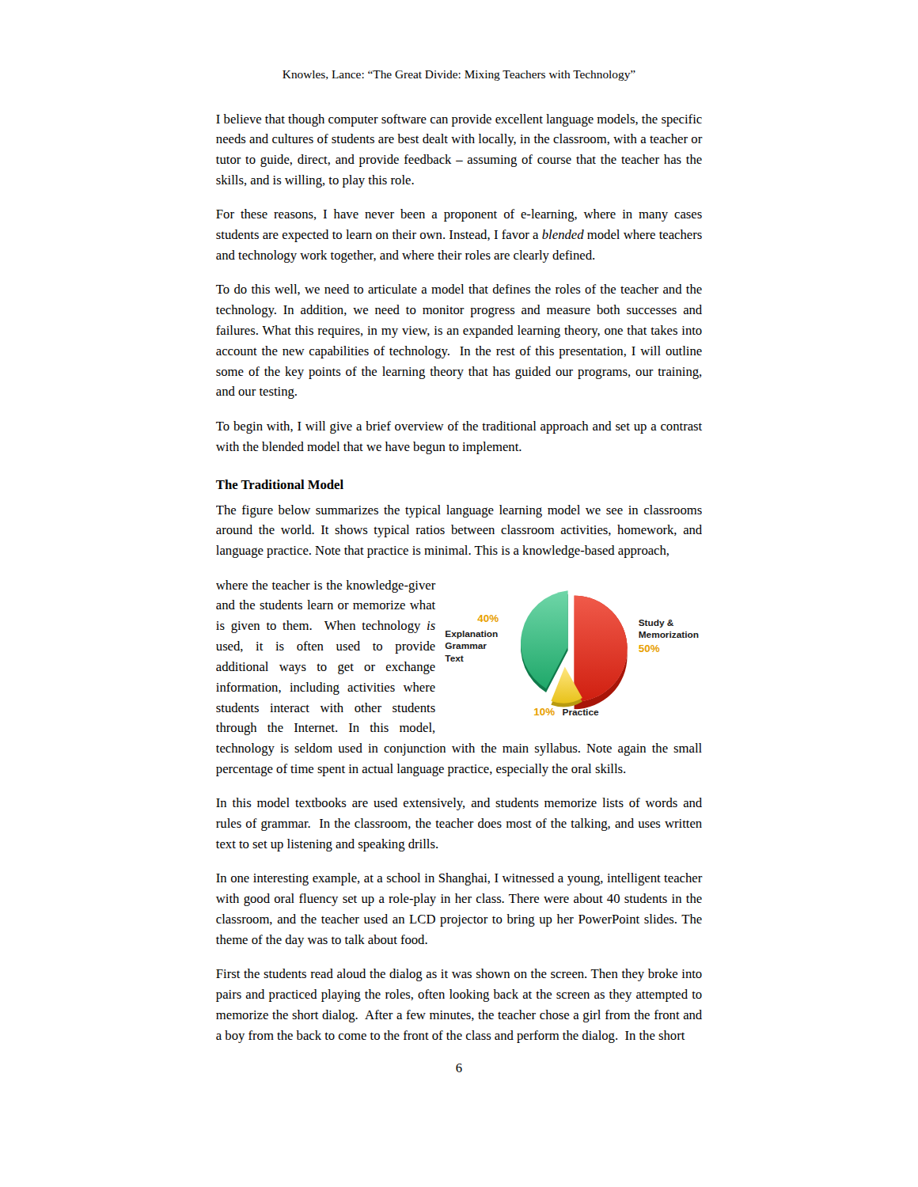Knowles, Lance: “The Great Divide: Mixing Teachers with Technology”
I believe that though computer software can provide excellent language models, the specific needs and cultures of students are best dealt with locally, in the classroom, with a teacher or tutor to guide, direct, and provide feedback – assuming of course that the teacher has the skills, and is willing, to play this role.
For these reasons, I have never been a proponent of e-learning, where in many cases students are expected to learn on their own. Instead, I favor a blended model where teachers and technology work together, and where their roles are clearly defined.
To do this well, we need to articulate a model that defines the roles of the teacher and the technology. In addition, we need to monitor progress and measure both successes and failures. What this requires, in my view, is an expanded learning theory, one that takes into account the new capabilities of technology. In the rest of this presentation, I will outline some of the key points of the learning theory that has guided our programs, our training, and our testing.
To begin with, I will give a brief overview of the traditional approach and set up a contrast with the blended model that we have begun to implement.
The Traditional Model
The figure below summarizes the typical language learning model we see in classrooms around the world. It shows typical ratios between classroom activities, homework, and language practice. Note that practice is minimal. This is a knowledge-based approach,
40% Explanation Grammar Text Study & Memorization 50% 10% Practice
where the teacher is the knowledge-giver and the students learn or memorize what is given to them. When technology is used, it is often used to provide additional ways to get or exchange information, including activities where students interact with other students through the Internet. In this model, technology is seldom used in conjunction with the main syllabus. Note again the small percentage of time spent in actual language practice, especially the oral skills.
In this model textbooks are used extensively, and students memorize lists of words and rules of grammar. In the classroom, the teacher does most of the talking, and uses written text to set up listening and speaking drills.
In one interesting example, at a school in Shanghai, I witnessed a young, intelligent teacher with good oral fluency set up a role-play in her class. There were about 40 students in the classroom, and the teacher used an LCD projector to bring up her PowerPoint slides. The theme of the day was to talk about food.
First the students read aloud the dialog as it was shown on the screen. Then they broke into pairs and practiced playing the roles, often looking back at the screen as they attempted to memorize the short dialog. After a few minutes, the teacher chose a girl from the front and a boy from the back to come to the front of the class and perform the dialog. In the short
6